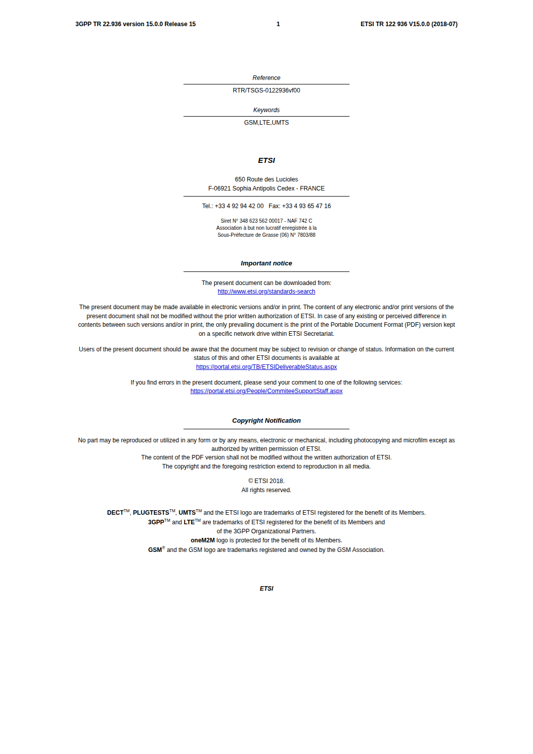3GPP TR 22.936 version 15.0.0 Release 15 1 ETSI TR 122 936 V15.0.0 (2018-07)
Reference
RTR/TSGS-0122936vf00
Keywords
GSM,LTE,UMTS
ETSI
650 Route des Lucioles
F-06921 Sophia Antipolis Cedex - FRANCE
Tel.: +33 4 92 94 42 00 Fax: +33 4 93 65 47 16
Siret N° 348 623 562 00017 - NAF 742 C
Association à but non lucratif enregistrée à la
Sous-Préfecture de Grasse (06) N° 7803/88
Important notice
The present document can be downloaded from:
http://www.etsi.org/standards-search
The present document may be made available in electronic versions and/or in print. The content of any electronic and/or print versions of the present document shall not be modified without the prior written authorization of ETSI. In case of any existing or perceived difference in contents between such versions and/or in print, the only prevailing document is the print of the Portable Document Format (PDF) version kept on a specific network drive within ETSI Secretariat.
Users of the present document should be aware that the document may be subject to revision or change of status. Information on the current status of this and other ETSI documents is available at
https://portal.etsi.org/TB/ETSIDeliverableStatus.aspx
If you find errors in the present document, please send your comment to one of the following services:
https://portal.etsi.org/People/CommiteeSupportStaff.aspx
Copyright Notification
No part may be reproduced or utilized in any form or by any means, electronic or mechanical, including photocopying and microfilm except as authorized by written permission of ETSI.
The content of the PDF version shall not be modified without the written authorization of ETSI.
The copyright and the foregoing restriction extend to reproduction in all media.
© ETSI 2018.
All rights reserved.
DECTTM, PLUGTESTSTM, UMTSTM and the ETSI logo are trademarks of ETSI registered for the benefit of its Members.
3GPPTM and LTETM are trademarks of ETSI registered for the benefit of its Members and
of the 3GPP Organizational Partners.
oneM2M logo is protected for the benefit of its Members.
GSM® and the GSM logo are trademarks registered and owned by the GSM Association.
ETSI